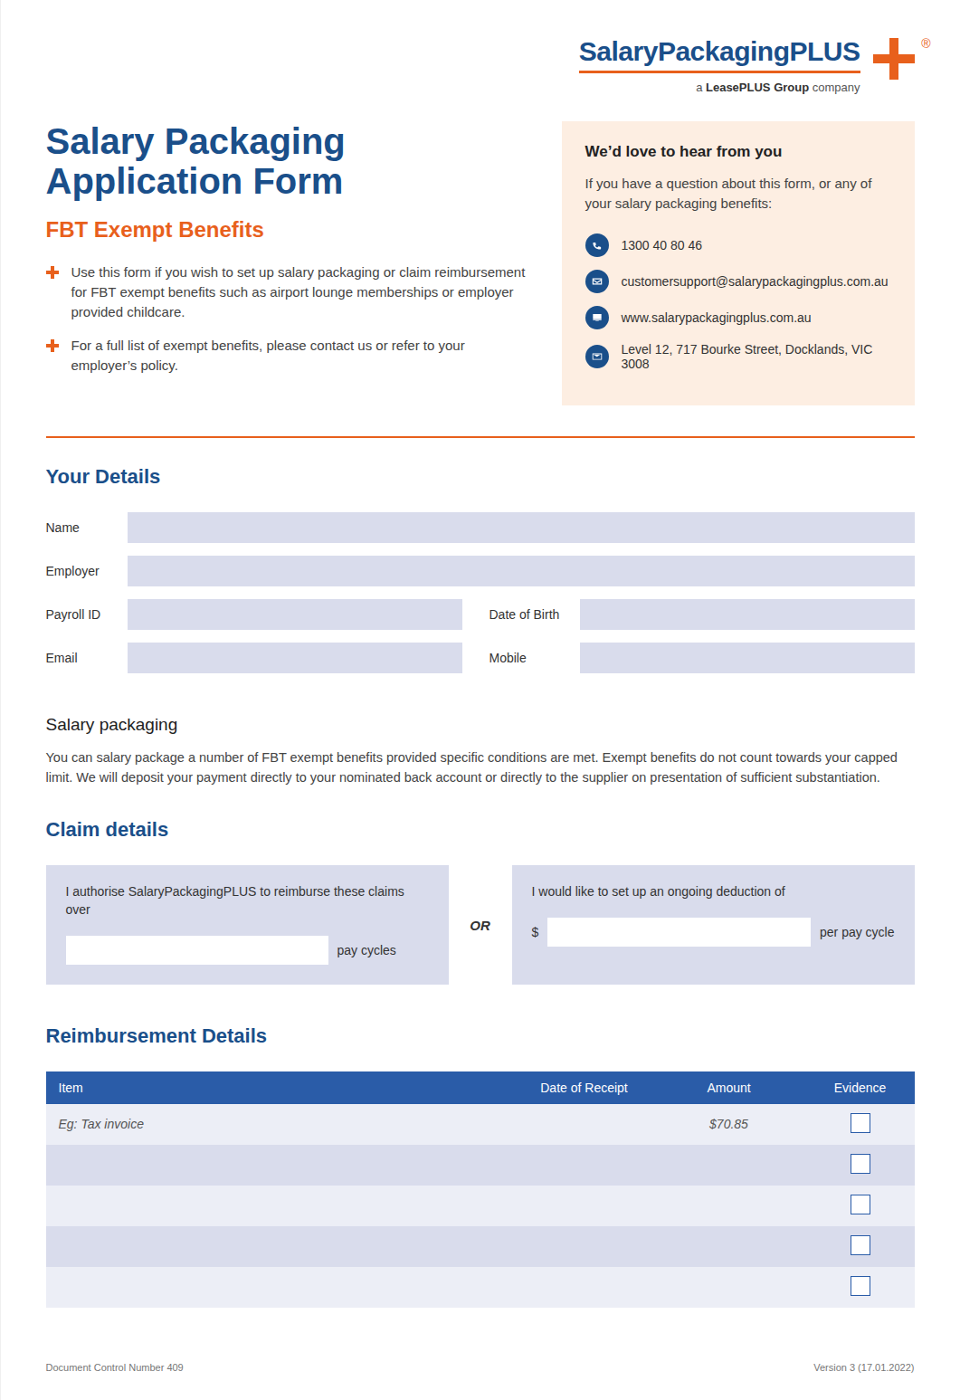SalaryPackaging PLUS
a LeasePLUS Group company
®
Salary Packaging
Application Form
FBT Exempt Benefits
Use this form if you wish to set up salary packaging or claim reimbursement for FBT exempt benefits such as airport lounge memberships or employer provided childcare.
For a full list of exempt benefits, please contact us or refer to your employer’s policy.
We’d love to hear from you
If you have a question about this form, or any of your salary packaging benefits:
1300 40 80 46
customersupport@salarypackagingplus.com.au
www.salarypackagingplus.com.au
Level 12, 717 Bourke Street, Docklands, VIC 3008
Your Details
Name
Employer
Payroll ID
Date of Birth
Email
Mobile
Salary packaging
You can salary package a number of FBT exempt benefits provided specific conditions are met. Exempt benefits do not count towards your capped limit. We will deposit your payment directly to your nominated back account or directly to the supplier on presentation of sufficient substantiation.
Claim details
I authorise SalaryPackagingPLUS to reimburse these claims over
pay cycles
OR
I would like to set up an ongoing deduction of
$
per pay cycle
Reimbursement Details
| Item | Date of Receipt | Amount | Evidence |
| --- | --- | --- | --- |
| Eg: Tax invoice | | $70.85 | |
Document Control Number 409 Version 3 (17.01.2022)